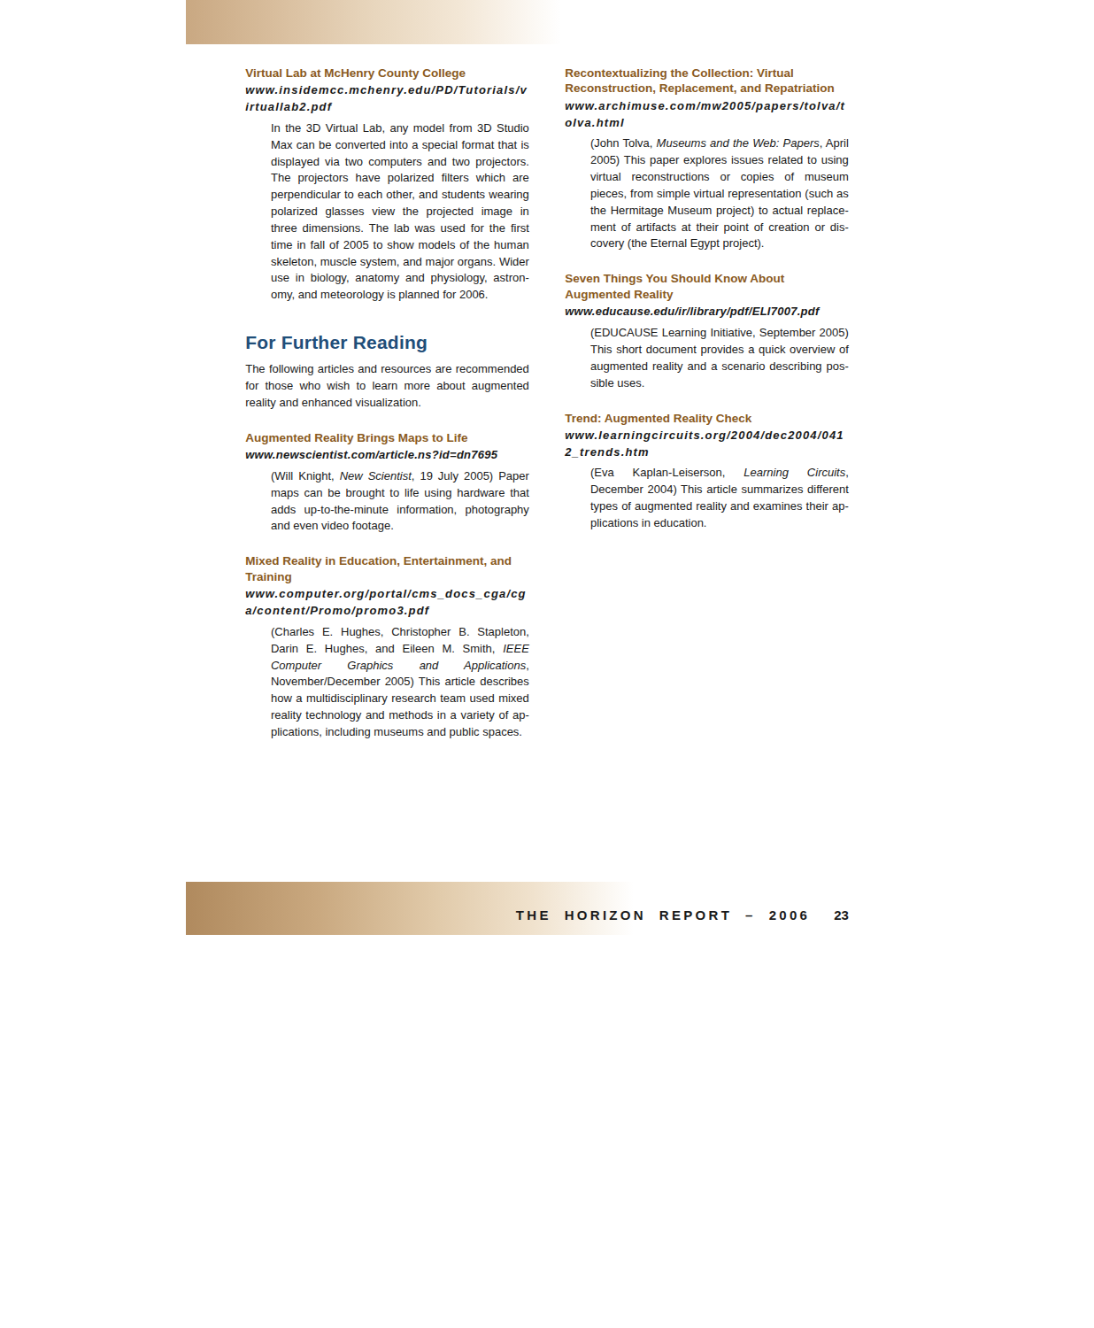Virtual Lab at McHenry County College
www.insidemcc.mchenry.edu/PD/Tutorials/virtuallab2.pdf
In the 3D Virtual Lab, any model from 3D Studio Max can be converted into a special format that is displayed via two computers and two projectors. The projectors have polarized filters which are perpendicular to each other, and students wearing polarized glasses view the projected image in three dimensions. The lab was used for the first time in fall of 2005 to show models of the human skeleton, muscle system, and major organs. Wider use in biology, anatomy and physiology, astronomy, and meteorology is planned for 2006.
For Further Reading
The following articles and resources are recommended for those who wish to learn more about augmented reality and enhanced visualization.
Augmented Reality Brings Maps to Life
www.newscientist.com/article.ns?id=dn7695
(Will Knight, New Scientist, 19 July 2005) Paper maps can be brought to life using hardware that adds up-to-the-minute information, photography and even video footage.
Mixed Reality in Education, Entertainment, and Training
www.computer.org/portal/cms_docs_cga/cga/content/Promo/promo3.pdf
(Charles E. Hughes, Christopher B. Stapleton, Darin E. Hughes, and Eileen M. Smith, IEEE Computer Graphics and Applications, November/December 2005) This article describes how a multidisciplinary research team used mixed reality technology and methods in a variety of applications, including museums and public spaces.
Recontextualizing the Collection: Virtual Reconstruction, Replacement, and Repatriation
www.archimuse.com/mw2005/papers/tolva/tolva.html
(John Tolva, Museums and the Web: Papers, April 2005) This paper explores issues related to using virtual reconstructions or copies of museum pieces, from simple virtual representation (such as the Hermitage Museum project) to actual replacement of artifacts at their point of creation or discovery (the Eternal Egypt project).
Seven Things You Should Know About Augmented Reality
www.educause.edu/ir/library/pdf/ELI7007.pdf
(EDUCAUSE Learning Initiative, September 2005) This short document provides a quick overview of augmented reality and a scenario describing possible uses.
Trend: Augmented Reality Check
www.learningcircuits.org/2004/dec2004/0412_trends.htm
(Eva Kaplan-Leiserson, Learning Circuits, December 2004) This article summarizes different types of augmented reality and examines their applications in education.
THE HORIZON REPORT – 2006 23